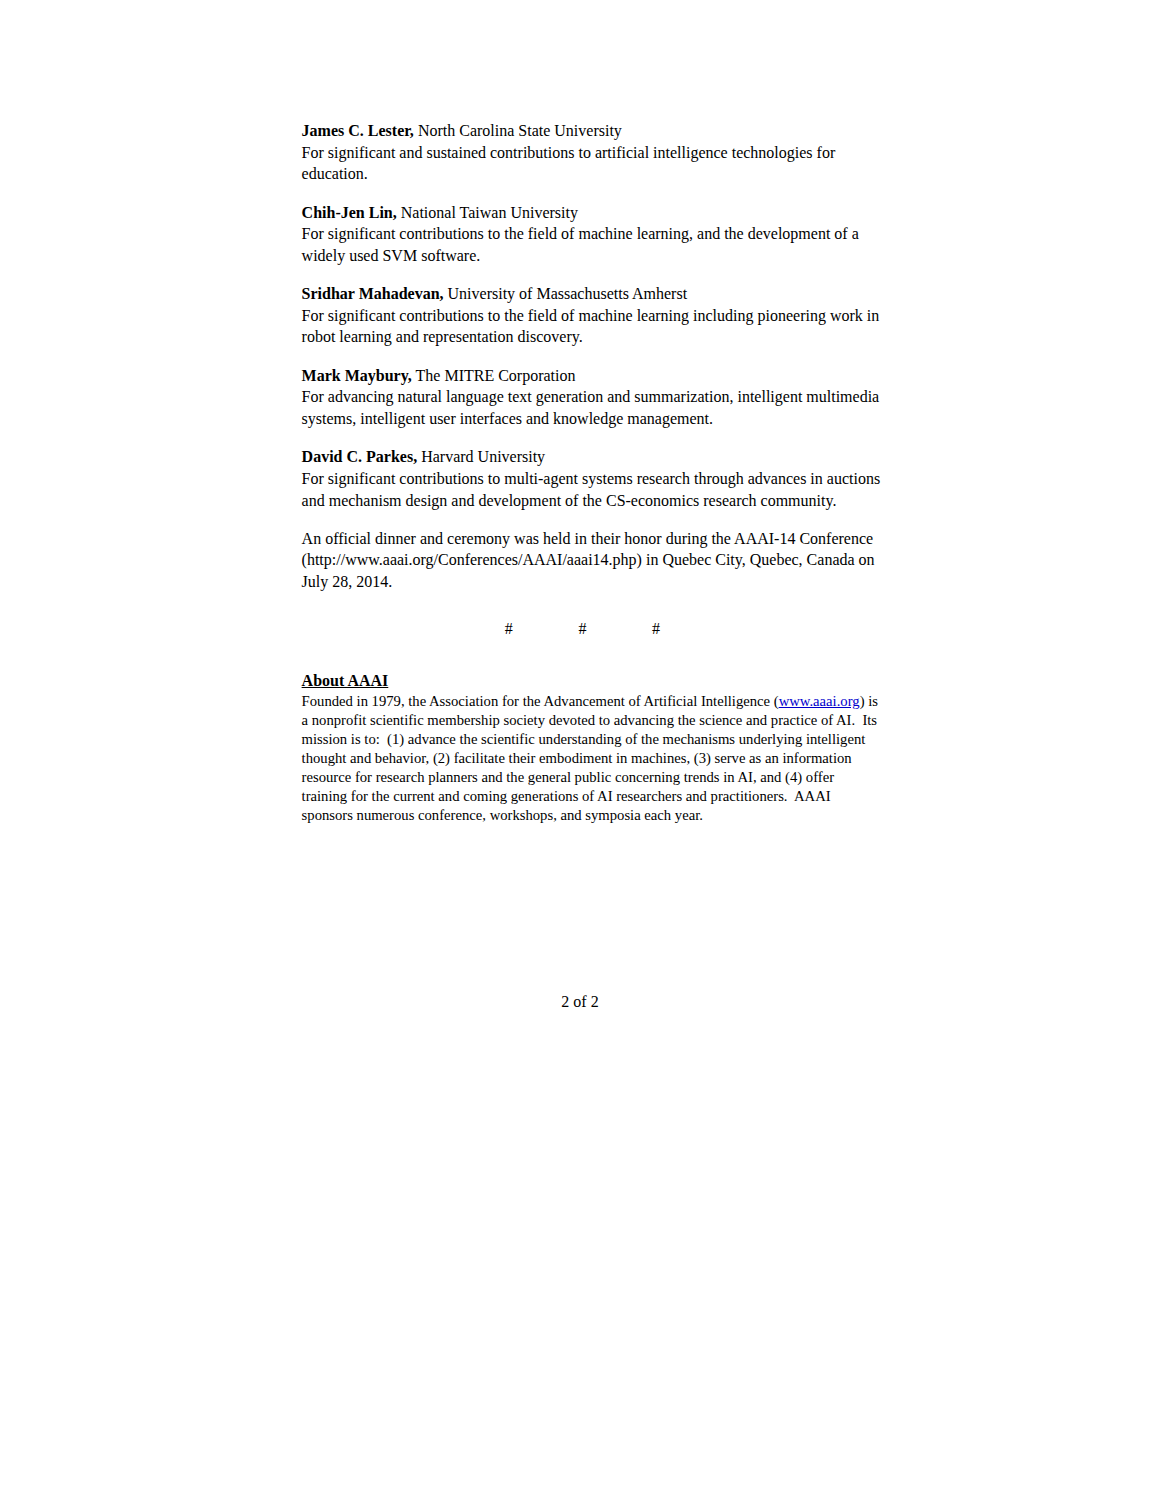James C. Lester, North Carolina State University
For significant and sustained contributions to artificial intelligence technologies for education.
Chih-Jen Lin, National Taiwan University
For significant contributions to the field of machine learning, and the development of a widely used SVM software.
Sridhar Mahadevan, University of Massachusetts Amherst
For significant contributions to the field of machine learning including pioneering work in robot learning and representation discovery.
Mark Maybury, The MITRE Corporation
For advancing natural language text generation and summarization, intelligent multimedia systems, intelligent user interfaces and knowledge management.
David C. Parkes, Harvard University
For significant contributions to multi-agent systems research through advances in auctions and mechanism design and development of the CS-economics research community.
An official dinner and ceremony was held in their honor during the AAAI-14 Conference (http://www.aaai.org/Conferences/AAAI/aaai14.php) in Quebec City, Quebec, Canada on July 28, 2014.
# # #
About AAAI
Founded in 1979, the Association for the Advancement of Artificial Intelligence (www.aaai.org) is a nonprofit scientific membership society devoted to advancing the science and practice of AI. Its mission is to: (1) advance the scientific understanding of the mechanisms underlying intelligent thought and behavior, (2) facilitate their embodiment in machines, (3) serve as an information resource for research planners and the general public concerning trends in AI, and (4) offer training for the current and coming generations of AI researchers and practitioners. AAAI sponsors numerous conference, workshops, and symposia each year.
2 of 2